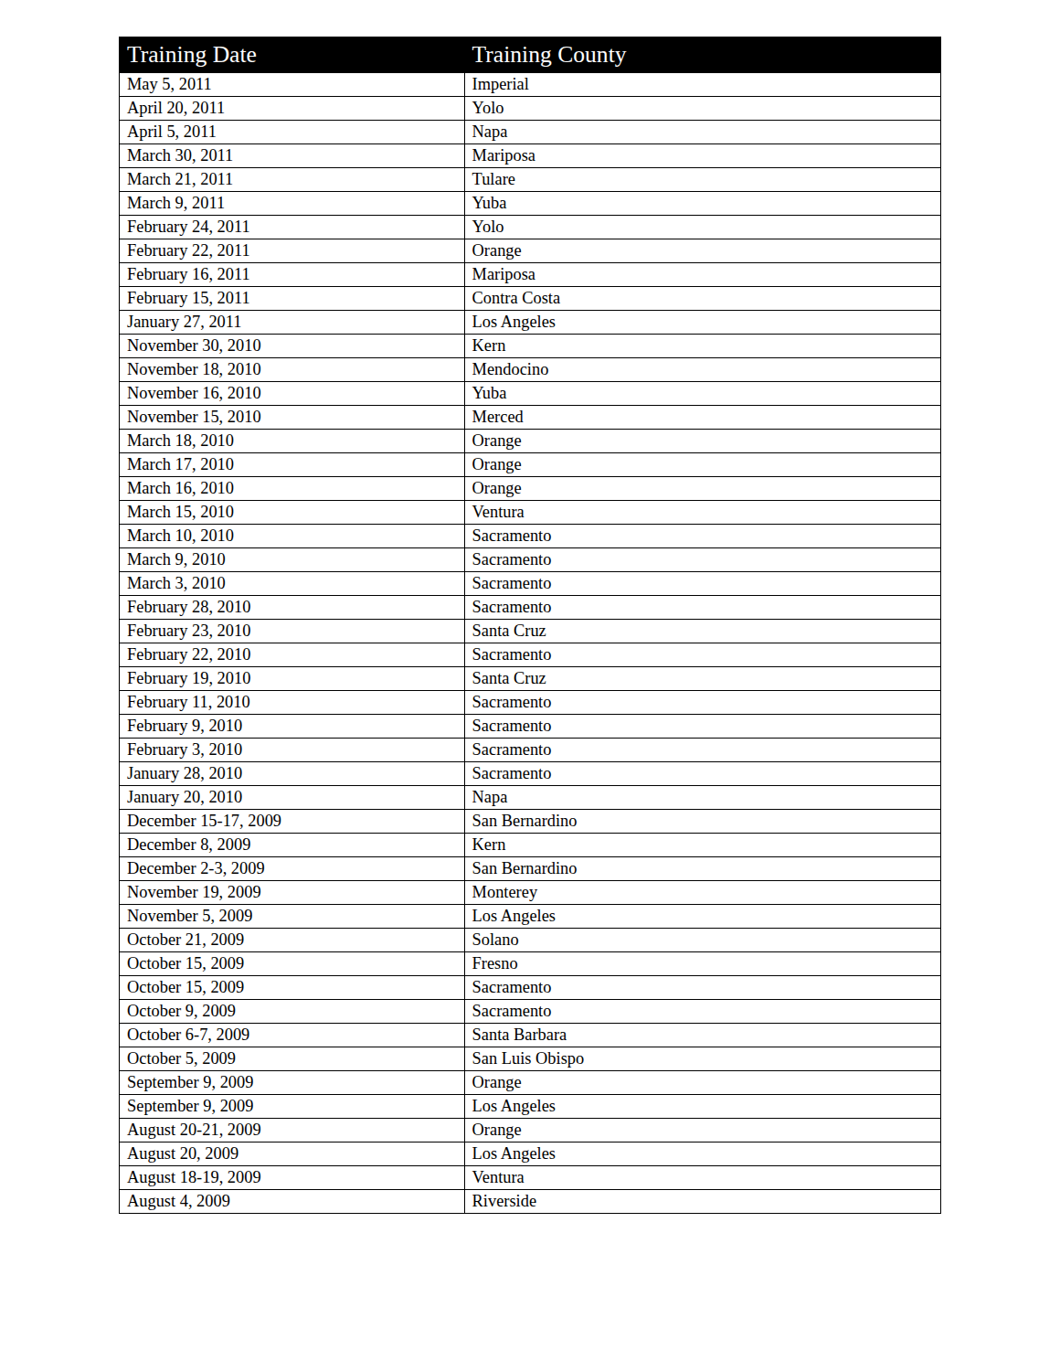| Training Date | Training County |
| --- | --- |
| May 5, 2011 | Imperial |
| April 20, 2011 | Yolo |
| April 5, 2011 | Napa |
| March 30, 2011 | Mariposa |
| March 21, 2011 | Tulare |
| March 9, 2011 | Yuba |
| February 24, 2011 | Yolo |
| February 22, 2011 | Orange |
| February 16, 2011 | Mariposa |
| February 15, 2011 | Contra Costa |
| January 27, 2011 | Los Angeles |
| November 30, 2010 | Kern |
| November 18, 2010 | Mendocino |
| November 16, 2010 | Yuba |
| November 15, 2010 | Merced |
| March 18, 2010 | Orange |
| March 17, 2010 | Orange |
| March 16, 2010 | Orange |
| March 15, 2010 | Ventura |
| March 10, 2010 | Sacramento |
| March 9, 2010 | Sacramento |
| March 3, 2010 | Sacramento |
| February 28, 2010 | Sacramento |
| February 23, 2010 | Santa Cruz |
| February 22, 2010 | Sacramento |
| February 19, 2010 | Santa Cruz |
| February 11, 2010 | Sacramento |
| February 9, 2010 | Sacramento |
| February 3, 2010 | Sacramento |
| January 28, 2010 | Sacramento |
| January 20, 2010 | Napa |
| December 15-17, 2009 | San Bernardino |
| December 8, 2009 | Kern |
| December 2-3, 2009 | San Bernardino |
| November 19, 2009 | Monterey |
| November 5, 2009 | Los Angeles |
| October 21, 2009 | Solano |
| October 15, 2009 | Fresno |
| October 15, 2009 | Sacramento |
| October 9, 2009 | Sacramento |
| October 6-7, 2009 | Santa Barbara |
| October 5, 2009 | San Luis Obispo |
| September 9, 2009 | Orange |
| September 9, 2009 | Los Angeles |
| August 20-21, 2009 | Orange |
| August 20, 2009 | Los Angeles |
| August 18-19, 2009 | Ventura |
| August 4, 2009 | Riverside |